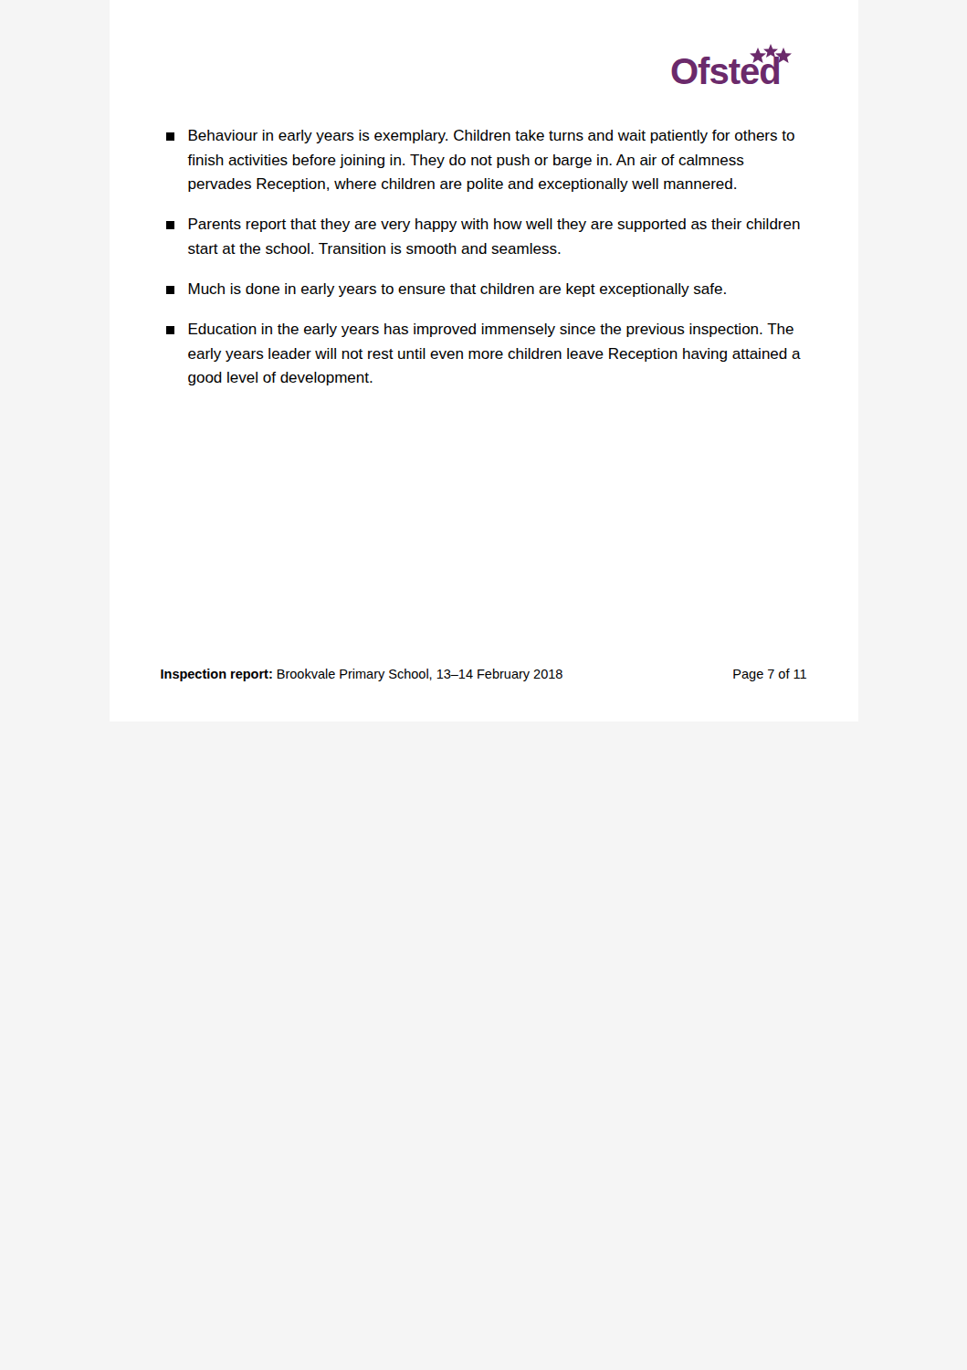Ofsted
Behaviour in early years is exemplary. Children take turns and wait patiently for others to finish activities before joining in. They do not push or barge in. An air of calmness pervades Reception, where children are polite and exceptionally well mannered.
Parents report that they are very happy with how well they are supported as their children start at the school. Transition is smooth and seamless.
Much is done in early years to ensure that children are kept exceptionally safe.
Education in the early years has improved immensely since the previous inspection. The early years leader will not rest until even more children leave Reception having attained a good level of development.
Inspection report: Brookvale Primary School, 13–14 February 2018
Page 7 of 11